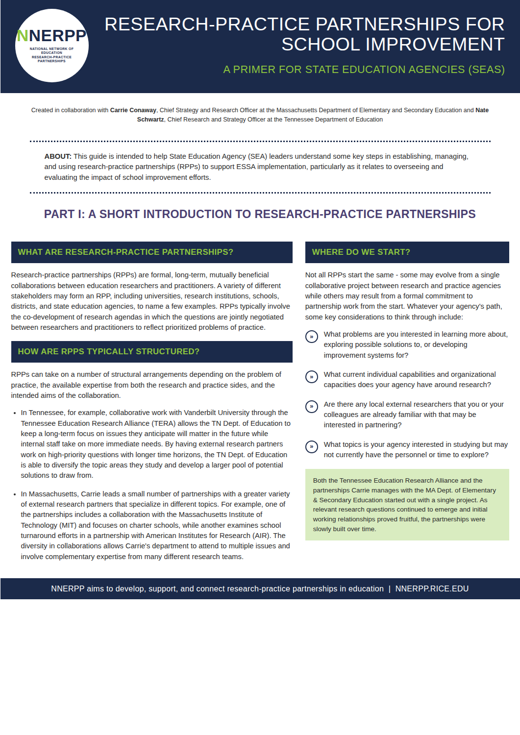NNERPP
National Network of Education
Research-Practice Partnerships
Research-Practice Partnerships for
School Improvement
A Primer for State Education Agencies (SEAs)
Created in collaboration with Carrie Conaway, Chief Strategy and Research Officer at the Massachusetts Department of Elementary and Secondary Education and Nate Schwartz, Chief Research and Strategy Officer at the Tennessee Department of Education
ABOUT: This guide is intended to help State Education Agency (SEA) leaders understand some key steps in establishing, managing, and using research-practice partnerships (RPPs) to support ESSA implementation, particularly as it relates to overseeing and evaluating the impact of school improvement efforts.
Part I: A Short Introduction to Research-Practice Partnerships
What are research-practice partnerships?
Research-practice partnerships (RPPs) are formal, long-term, mutually beneficial collaborations between education researchers and practitioners. A variety of different stakeholders may form an RPP, including universities, research institutions, schools, districts, and state education agencies, to name a few examples. RPPs typically involve the co-development of research agendas in which the questions are jointly negotiated between researchers and practitioners to reflect prioritized problems of practice.
How are RPPs typically structured?
RPPs can take on a number of structural arrangements depending on the problem of practice, the available expertise from both the research and practice sides, and the intended aims of the collaboration.
In Tennessee, for example, collaborative work with Vanderbilt University through the Tennessee Education Research Alliance (TERA) allows the TN Dept. of Education to keep a long-term focus on issues they anticipate will matter in the future while internal staff take on more immediate needs. By having external research partners work on high-priority questions with longer time horizons, the TN Dept. of Education is able to diversify the topic areas they study and develop a larger pool of potential solutions to draw from.
In Massachusetts, Carrie leads a small number of partnerships with a greater variety of external research partners that specialize in different topics. For example, one of the partnerships includes a collaboration with the Massachusetts Institute of Technology (MIT) and focuses on charter schools, while another examines school turnaround efforts in a partnership with American Institutes for Research (AIR). The diversity in collaborations allows Carrie's department to attend to multiple issues and involve complementary expertise from many different research teams.
Where do we start?
Not all RPPs start the same - some may evolve from a single collaborative project between research and practice agencies while others may result from a formal commitment to partnership work from the start. Whatever your agency's path, some key considerations to think through include:
» What problems are you interested in learning more about, exploring possible solutions to, or developing improvement systems for?
» What current individual capabilities and organizational capacities does your agency have around research?
» Are there any local external researchers that you or your colleagues are already familiar with that may be interested in partnering?
» What topics is your agency interested in studying but may not currently have the personnel or time to explore?
Both the Tennessee Education Research Alliance and the partnerships Carrie manages with the MA Dept. of Elementary & Secondary Education started out with a single project. As relevant research questions continued to emerge and initial working relationships proved fruitful, the partnerships were slowly built over time.
NNERPP aims to develop, support, and connect research-practice partnerships in education | NNERPP.RICE.EDU